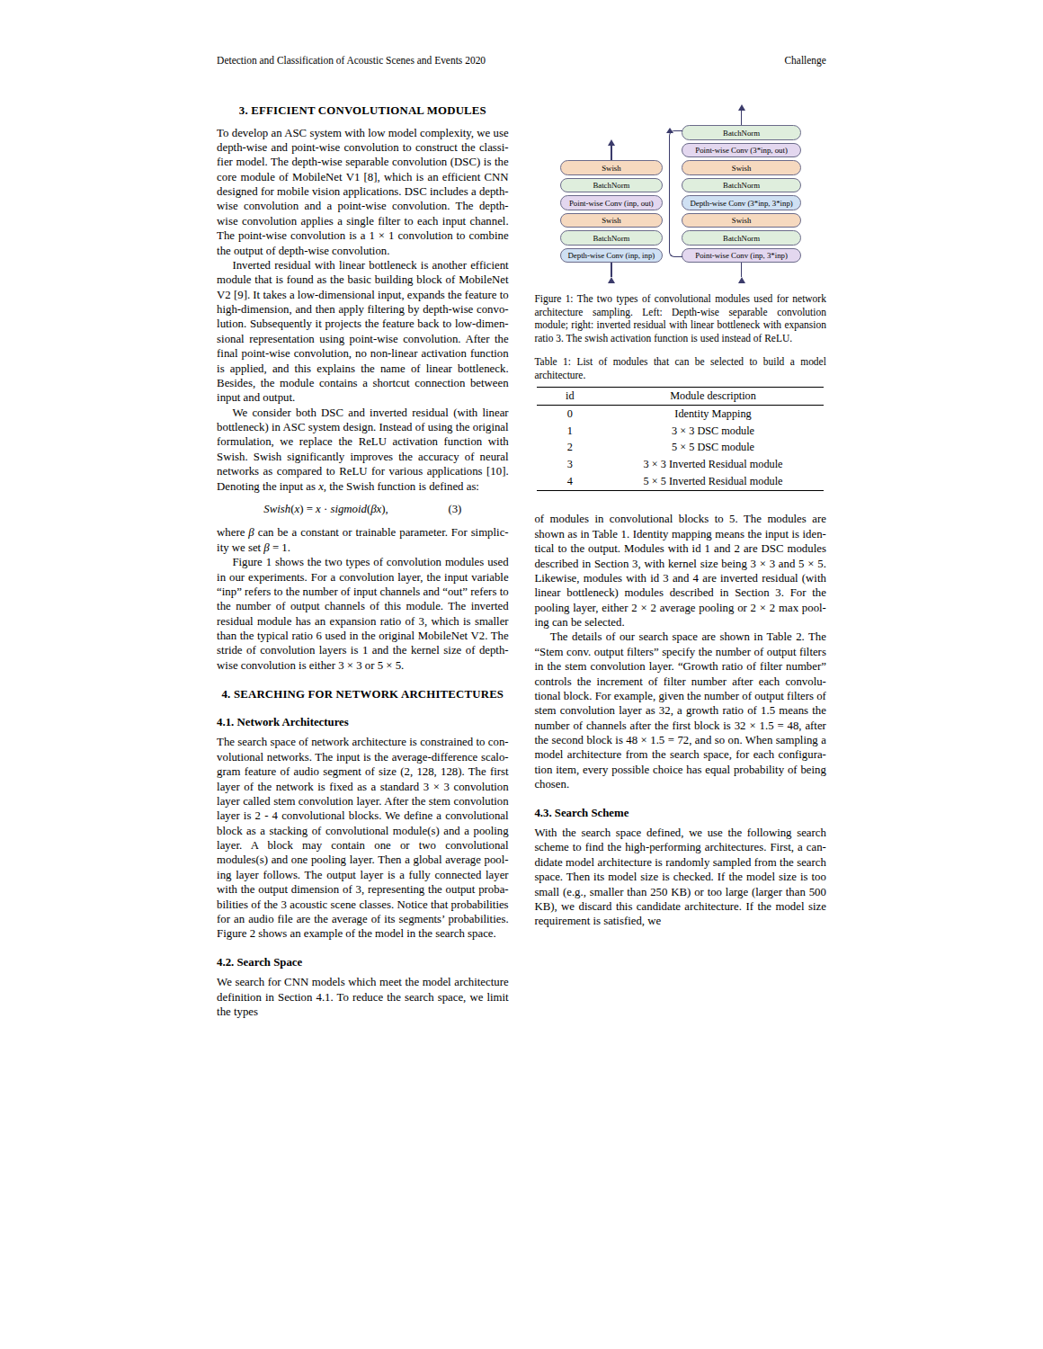Detection and Classification of Acoustic Scenes and Events 2020
Challenge
3. EFFICIENT CONVOLUTIONAL MODULES
To develop an ASC system with low model complexity, we use depth-wise and point-wise convolution to construct the classifier model. The depth-wise separable convolution (DSC) is the core module of MobileNet V1 [8], which is an efficient CNN designed for mobile vision applications. DSC includes a depth-wise convolution and a point-wise convolution. The depth-wise convolution applies a single filter to each input channel. The point-wise convolution is a 1 × 1 convolution to combine the output of depth-wise convolution.
Inverted residual with linear bottleneck is another efficient module that is found as the basic building block of MobileNet V2 [9]. It takes a low-dimensional input, expands the feature to high-dimension, and then apply filtering by depth-wise convolution. Subsequently it projects the feature back to low-dimensional representation using point-wise convolution. After the final point-wise convolution, no non-linear activation function is applied, and this explains the name of linear bottleneck. Besides, the module contains a shortcut connection between input and output.
We consider both DSC and inverted residual (with linear bottleneck) in ASC system design. Instead of using the original formulation, we replace the ReLU activation function with Swish. Swish significantly improves the accuracy of neural networks as compared to ReLU for various applications [10]. Denoting the input as x, the Swish function is defined as:
Swish(x) = x · sigmoid(βx),
(3)
where β can be a constant or trainable parameter. For simplicity we set β = 1.
Figure 1 shows the two types of convolution modules used in our experiments. For a convolution layer, the input variable “inp” refers to the number of input channels and “out” refers to the number of output channels of this module. The inverted residual module has an expansion ratio of 3, which is smaller than the typical ratio 6 used in the original MobileNet V2. The stride of convolution layers is 1 and the kernel size of depth-wise convolution is either 3 × 3 or 5 × 5.
4. SEARCHING FOR NETWORK ARCHITECTURES
4.1. Network Architectures
The search space of network architecture is constrained to convolutional networks. The input is the average-difference scalogram feature of audio segment of size (2, 128, 128). The first layer of the network is fixed as a standard 3 × 3 convolution layer called stem convolution layer. After the stem convolution layer is 2 - 4 convolutional blocks. We define a convolutional block as a stacking of convolutional module(s) and a pooling layer. A block may contain one or two convolutional modules(s) and one pooling layer. Then a global average pooling layer follows. The output layer is a fully connected layer with the output dimension of 3, representing the output probabilities of the 3 acoustic scene classes. Notice that probabilities for an audio file are the average of its segments’ probabilities. Figure 2 shows an example of the model in the search space.
4.2. Search Space
We search for CNN models which meet the model architecture definition in Section 4.1. To reduce the search space, we limit the types
Depth-wise Conv (inp, inp)
BatchNorm
Swish
Point-wise Conv (inp, out)
BatchNorm
Swish
Point-wise Conv (inp, 3*inp)
BatchNorm
Swish
Depth-wise Conv (3*inp, 3*inp)
BatchNorm
Swish
Point-wise Conv (3*inp, out)
BatchNorm
Figure 1: The two types of convolutional modules used for network architecture sampling. Left: Depth-wise separable convolution module; right: inverted residual with linear bottleneck with expansion ratio 3. The swish activation function is used instead of ReLU.
Table 1: List of modules that can be selected to build a model architecture.
| id | Module description |
| --- | --- |
| 0 | Identity Mapping |
| 1 | 3 × 3 DSC module |
| 2 | 5 × 5 DSC module |
| 3 | 3 × 3 Inverted Residual module |
| 4 | 5 × 5 Inverted Residual module |
of modules in convolutional blocks to 5. The modules are shown as in Table 1. Identity mapping means the input is identical to the output. Modules with id 1 and 2 are DSC modules described in Section 3, with kernel size being 3 × 3 and 5 × 5. Likewise, modules with id 3 and 4 are inverted residual (with linear bottleneck) modules described in Section 3. For the pooling layer, either 2 × 2 average pooling or 2 × 2 max pooling can be selected.
The details of our search space are shown in Table 2. The “Stem conv. output filters” specify the number of output filters in the stem convolution layer. “Growth ratio of filter number” controls the increment of filter number after each convolutional block. For example, given the number of output filters of stem convolution layer as 32, a growth ratio of 1.5 means the number of channels after the first block is 32 × 1.5 = 48, after the second block is 48 × 1.5 = 72, and so on. When sampling a model architecture from the search space, for each configuration item, every possible choice has equal probability of being chosen.
4.3. Search Scheme
With the search space defined, we use the following search scheme to find the high-performing architectures. First, a candidate model architecture is randomly sampled from the search space. Then its model size is checked. If the model size is too small (e.g., smaller than 250 KB) or too large (larger than 500 KB), we discard this candidate architecture. If the model size requirement is satisfied, we